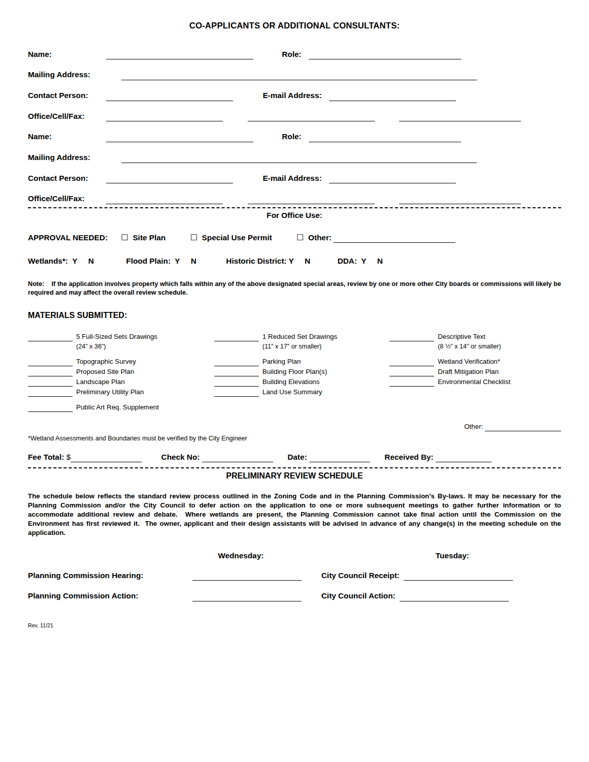CO-APPLICANTS OR ADDITIONAL CONSULTANTS:
Name: Role:
Mailing Address:
Contact Person: E-mail Address:
Office/Cell/Fax:
Name: Role:
Mailing Address:
Contact Person: E-mail Address:
Office/Cell/Fax:
For Office Use:
APPROVAL NEEDED: ☐ Site Plan ☐ Special Use Permit ☐ Other:
Wetlands*: Y N Flood Plain: Y N Historic District: Y N DDA: Y N
Note: If the application involves property which falls within any of the above designated special areas, review by one or more other City boards or commissions will likely be required and may affect the overall review schedule.
MATERIALS SUBMITTED:
| | 5 Full-Sized Sets Drawings | | 1 Reduced Set Drawings | | Descriptive Text |
| | (24” x 36”) | | (11” x 17” or smaller) | | (8 ½” x 14” or smaller) |
| | Topographic Survey | | Parking Plan | | Wetland Verification* |
| | Proposed Site Plan | | Building Floor Plan(s) | | Draft Mitigation Plan |
| | Landscape Plan | | Building Elevations | | Environmental Checklist |
| | Preliminary Utility Plan | | Land Use Summary | | |
| | Public Art Req. Supplement | | |
Other:
*Wetland Assessments and Boundaries must be verified by the City Engineer
Fee Total: $ Check No: Date: Received By:
PRELIMINARY REVIEW SCHEDULE
The schedule below reflects the standard review process outlined in the Zoning Code and in the Planning Commission’s By-laws. It may be necessary for the Planning Commission and/or the City Council to defer action on the application to one or more subsequent meetings to gather further information or to accommodate additional review and debate. Where wetlands are present, the Planning Commission cannot take final action until the Commission on the Environment has first reviewed it. The owner, applicant and their design assistants will be advised in advance of any change(s) in the meeting schedule on the application.
Wednesday: Tuesday:
Planning Commission Hearing: City Council Receipt:
Planning Commission Action: City Council Action:
Rev. 11/21